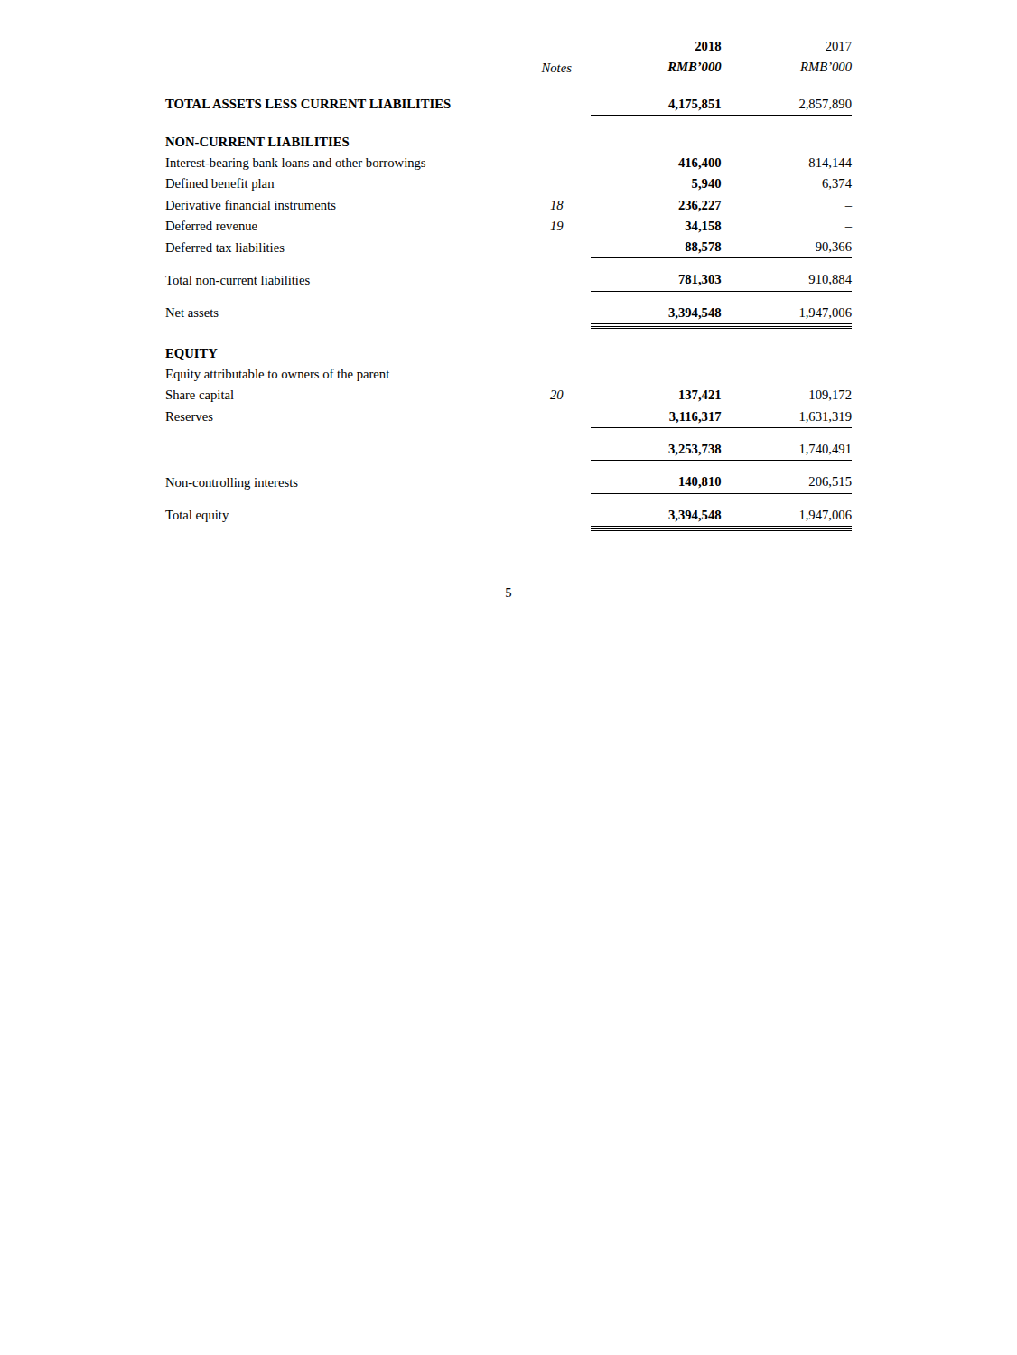| | | 2018 | 2017 |
| | Notes | RMB’000 | RMB’000 |
| TOTAL ASSETS LESS CURRENT LIABILITIES | | 4,175,851 | 2,857,890 |
| NON-CURRENT LIABILITIES | | | |
| Interest-bearing bank loans and other borrowings | | 416,400 | 814,144 |
| Defined benefit plan | | 5,940 | 6,374 |
| Derivative financial instruments | 18 | 236,227 | – |
| Deferred revenue | 19 | 34,158 | – |
| Deferred tax liabilities | | 88,578 | 90,366 |
| Total non-current liabilities | | 781,303 | 910,884 |
| Net assets | | 3,394,548 | 1,947,006 |
| EQUITY | | | |
| Equity attributable to owners of the parent | | | |
| Share capital | 20 | 137,421 | 109,172 |
| Reserves | | 3,116,317 | 1,631,319 |
| | | 3,253,738 | 1,740,491 |
| Non-controlling interests | | 140,810 | 206,515 |
| Total equity | | 3,394,548 | 1,947,006 |
5